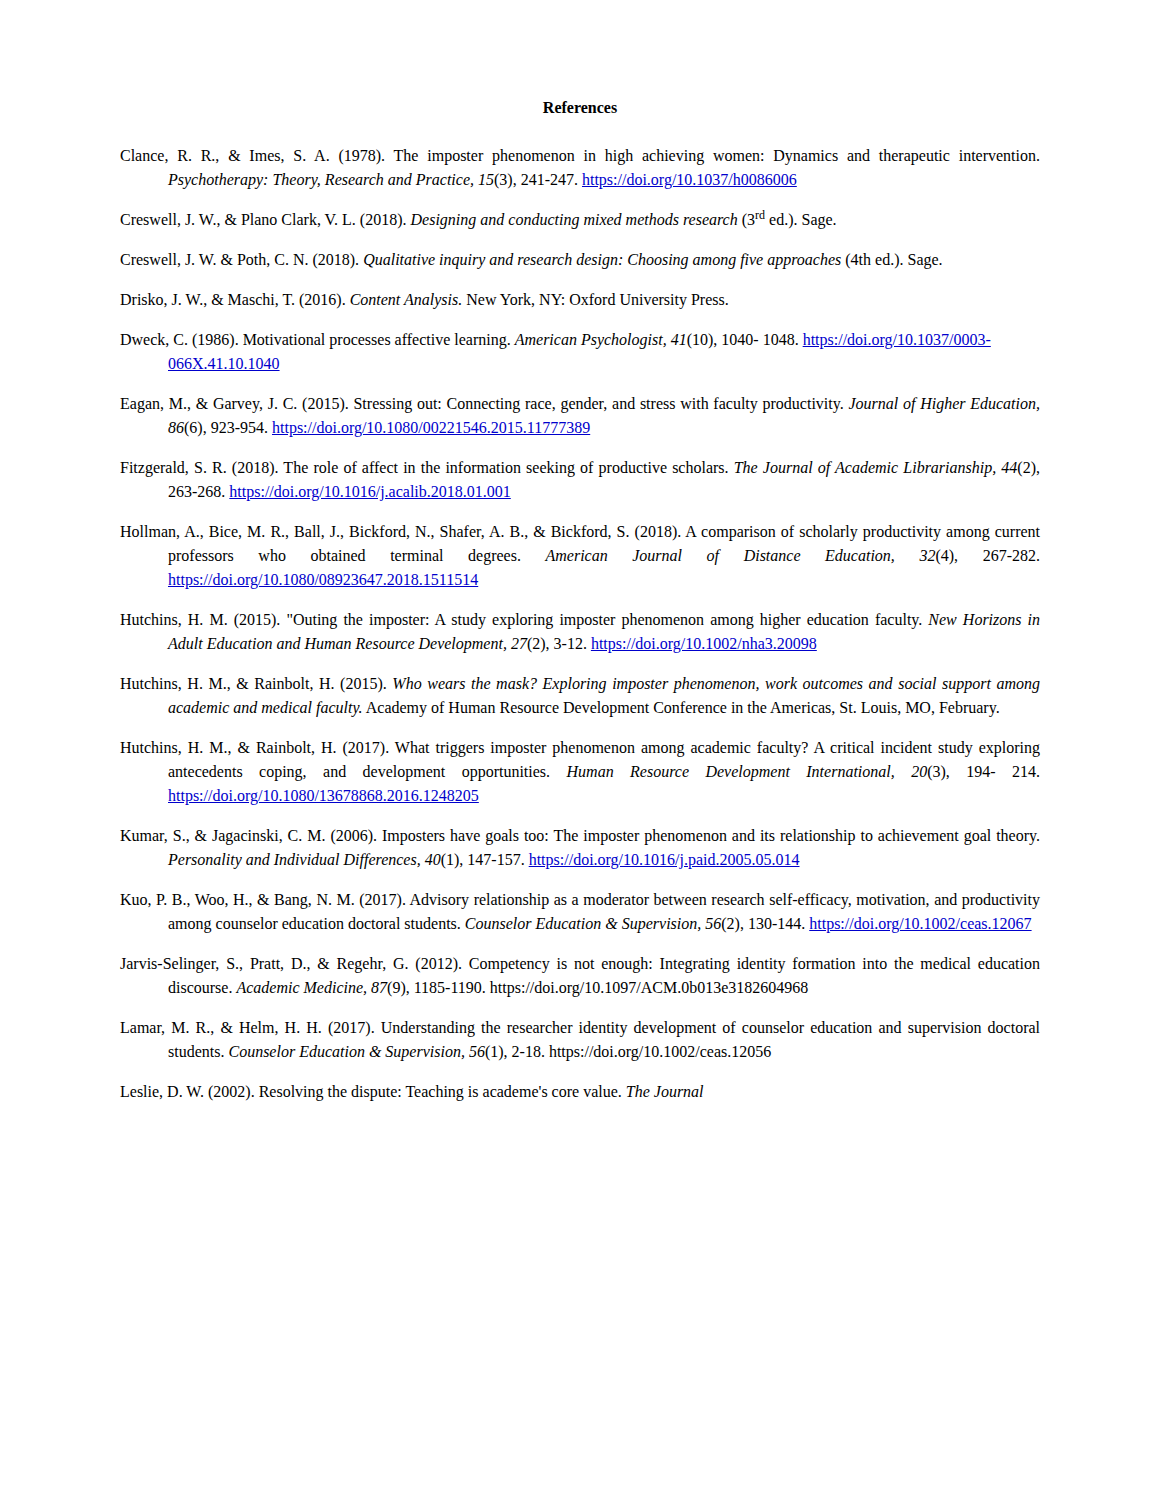References
Clance, R. R., & Imes, S. A. (1978). The imposter phenomenon in high achieving women: Dynamics and therapeutic intervention. Psychotherapy: Theory, Research and Practice, 15(3), 241-247. https://doi.org/10.1037/h0086006
Creswell, J. W., & Plano Clark, V. L. (2018). Designing and conducting mixed methods research (3rd ed.). Sage.
Creswell, J. W. & Poth, C. N. (2018). Qualitative inquiry and research design: Choosing among five approaches (4th ed.). Sage.
Drisko, J. W., & Maschi, T. (2016). Content Analysis. New York, NY: Oxford University Press.
Dweck, C. (1986). Motivational processes affective learning. American Psychologist, 41(10), 1040- 1048. https://doi.org/10.1037/0003-066X.41.10.1040
Eagan, M., & Garvey, J. C. (2015). Stressing out: Connecting race, gender, and stress with faculty productivity. Journal of Higher Education, 86(6), 923-954. https://doi.org/10.1080/00221546.2015.11777389
Fitzgerald, S. R. (2018). The role of affect in the information seeking of productive scholars. The Journal of Academic Librarianship, 44(2), 263-268. https://doi.org/10.1016/j.acalib.2018.01.001
Hollman, A., Bice, M. R., Ball, J., Bickford, N., Shafer, A. B., & Bickford, S. (2018). A comparison of scholarly productivity among current professors who obtained terminal degrees. American Journal of Distance Education, 32(4), 267-282. https://doi.org/10.1080/08923647.2018.1511514
Hutchins, H. M. (2015). "Outing the imposter: A study exploring imposter phenomenon among higher education faculty. New Horizons in Adult Education and Human Resource Development, 27(2), 3-12. https://doi.org/10.1002/nha3.20098
Hutchins, H. M., & Rainbolt, H. (2015). Who wears the mask? Exploring imposter phenomenon, work outcomes and social support among academic and medical faculty. Academy of Human Resource Development Conference in the Americas, St. Louis, MO, February.
Hutchins, H. M., & Rainbolt, H. (2017). What triggers imposter phenomenon among academic faculty? A critical incident study exploring antecedents coping, and development opportunities. Human Resource Development International, 20(3), 194- 214. https://doi.org/10.1080/13678868.2016.1248205
Kumar, S., & Jagacinski, C. M. (2006). Imposters have goals too: The imposter phenomenon and its relationship to achievement goal theory. Personality and Individual Differences, 40(1), 147-157. https://doi.org/10.1016/j.paid.2005.05.014
Kuo, P. B., Woo, H., & Bang, N. M. (2017). Advisory relationship as a moderator between research self-efficacy, motivation, and productivity among counselor education doctoral students. Counselor Education & Supervision, 56(2), 130-144. https://doi.org/10.1002/ceas.12067
Jarvis-Selinger, S., Pratt, D., & Regehr, G. (2012). Competency is not enough: Integrating identity formation into the medical education discourse. Academic Medicine, 87(9), 1185-1190. https://doi.org/10.1097/ACM.0b013e3182604968
Lamar, M. R., & Helm, H. H. (2017). Understanding the researcher identity development of counselor education and supervision doctoral students. Counselor Education & Supervision, 56(1), 2-18. https://doi.org/10.1002/ceas.12056
Leslie, D. W. (2002). Resolving the dispute: Teaching is academe's core value. The Journal